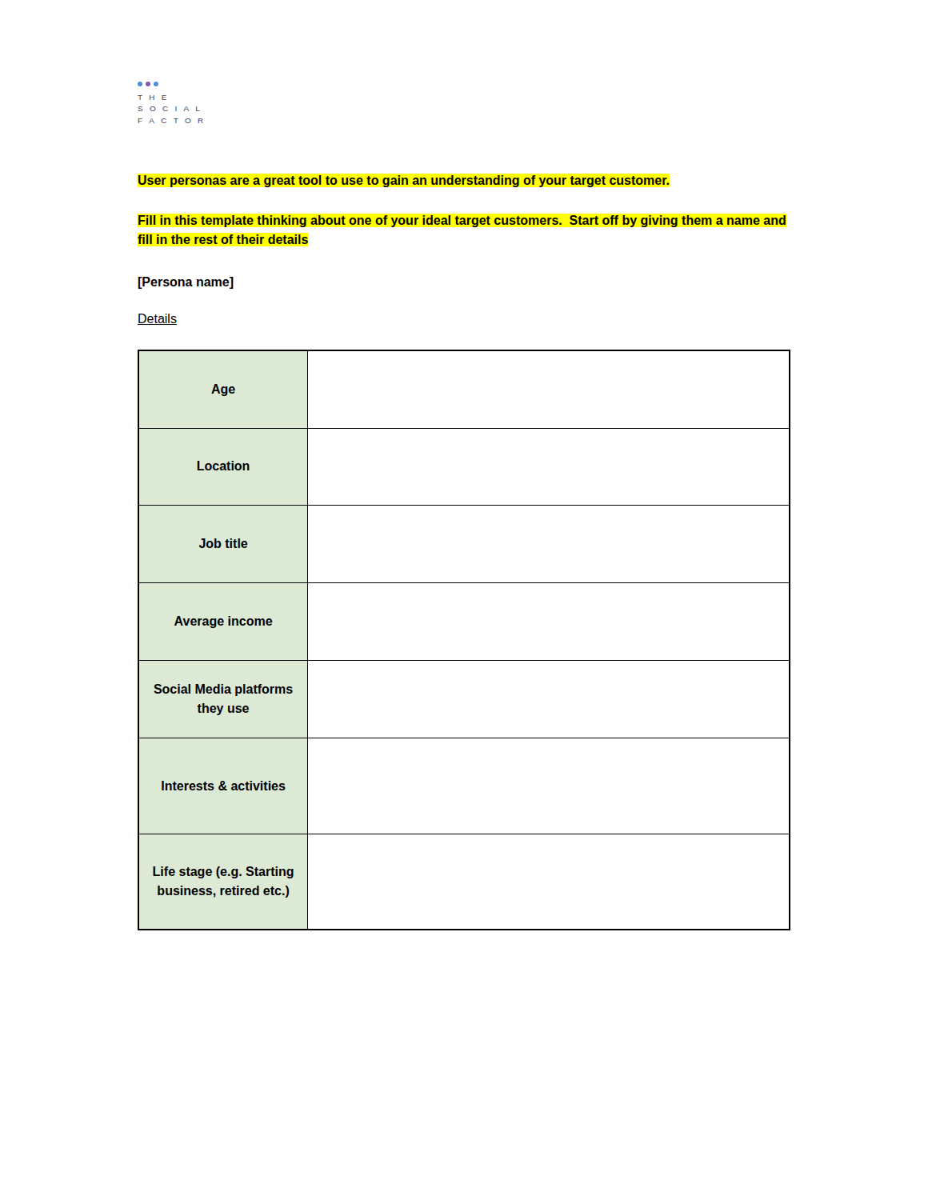T H E
S O C I A L
F A C T O R
User personas are a great tool to use to gain an understanding of your target customer.
Fill in this template thinking about one of your ideal target customers. Start off by giving them a name and fill in the rest of their details
[Persona name]
Details
| Age | |
| Location | |
| Job title | |
| Average income | |
| Social Media platforms they use | |
| Interests & activities | |
| Life stage (e.g. Starting business, retired etc.) | |